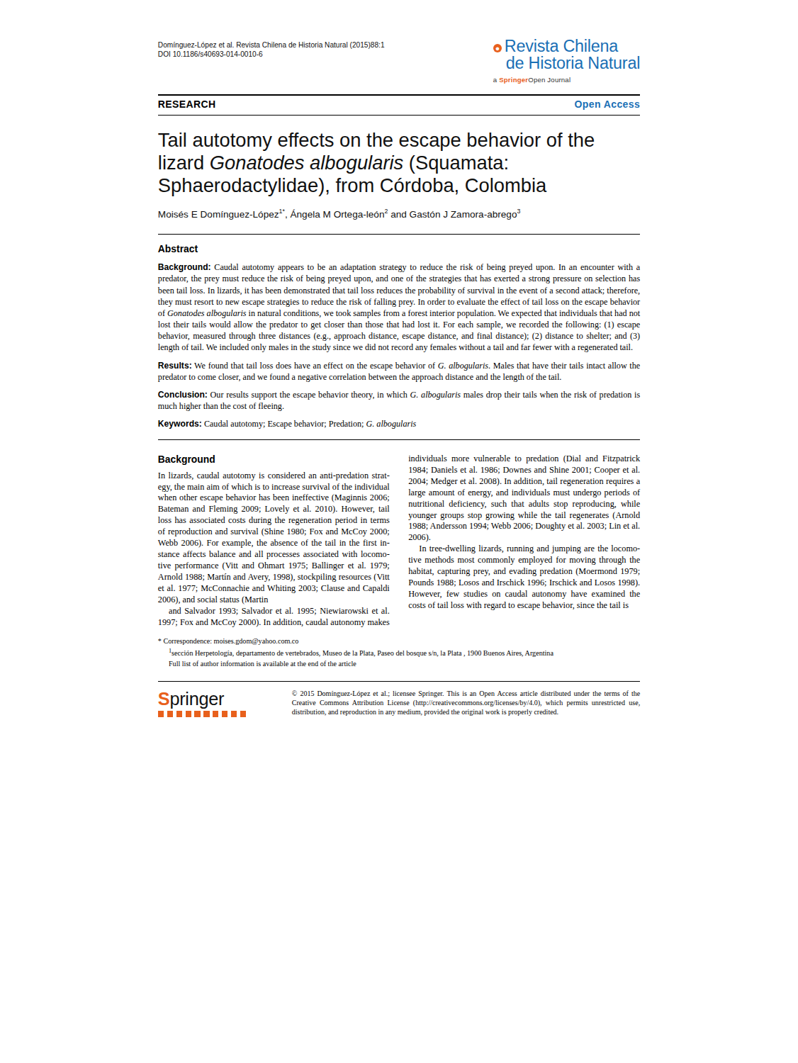Domínguez-López et al. Revista Chilena de Historia Natural (2015)88:1
DOI 10.1186/s40693-014-0010-6
●Revista Chilena de Historia Natural a Springer Open Journal
RESEARCH Open Access
Tail autotomy effects on the escape behavior of the lizard Gonatodes albogularis (Squamata: Sphaerodactylidae), from Córdoba, Colombia
Moisés E Domínguez-López1*, Ángela M Ortega-león2 and Gastón J Zamora-abrego3
Abstract
Background: Caudal autotomy appears to be an adaptation strategy to reduce the risk of being preyed upon. In an encounter with a predator, the prey must reduce the risk of being preyed upon, and one of the strategies that has exerted a strong pressure on selection has been tail loss. In lizards, it has been demonstrated that tail loss reduces the probability of survival in the event of a second attack; therefore, they must resort to new escape strategies to reduce the risk of falling prey. In order to evaluate the effect of tail loss on the escape behavior of Gonatodes albogularis in natural conditions, we took samples from a forest interior population. We expected that individuals that had not lost their tails would allow the predator to get closer than those that had lost it. For each sample, we recorded the following: (1) escape behavior, measured through three distances (e.g., approach distance, escape distance, and final distance); (2) distance to shelter; and (3) length of tail. We included only males in the study since we did not record any females without a tail and far fewer with a regenerated tail.
Results: We found that tail loss does have an effect on the escape behavior of G. albogularis. Males that have their tails intact allow the predator to come closer, and we found a negative correlation between the approach distance and the length of the tail.
Conclusion: Our results support the escape behavior theory, in which G. albogularis males drop their tails when the risk of predation is much higher than the cost of fleeing.
Keywords: Caudal autotomy; Escape behavior; Predation; G. albogularis
Background
In lizards, caudal autotomy is considered an anti-predation strategy, the main aim of which is to increase survival of the individual when other escape behavior has been ineffective (Maginnis 2006; Bateman and Fleming 2009; Lovely et al. 2010). However, tail loss has associated costs during the regeneration period in terms of reproduction and survival (Shine 1980; Fox and McCoy 2000; Webb 2006). For example, the absence of the tail in the first instance affects balance and all processes associated with locomotive performance (Vitt and Ohmart 1975; Ballinger et al. 1979; Arnold 1988; Martín and Avery, 1998), stockpiling resources (Vitt et al. 1977; McConnachie and Whiting 2003; Clause and Capaldi 2006), and social status (Martin
and Salvador 1993; Salvador et al. 1995; Niewiarowski et al. 1997; Fox and McCoy 2000). In addition, caudal autonomy makes individuals more vulnerable to predation (Dial and Fitzpatrick 1984; Daniels et al. 1986; Downes and Shine 2001; Cooper et al. 2004; Medger et al. 2008). In addition, tail regeneration requires a large amount of energy, and individuals must undergo periods of nutritional deficiency, such that adults stop reproducing, while younger groups stop growing while the tail regenerates (Arnold 1988; Andersson 1994; Webb 2006; Doughty et al. 2003; Lin et al. 2006).
In tree-dwelling lizards, running and jumping are the locomotive methods most commonly employed for moving through the habitat, capturing prey, and evading predation (Moermond 1979; Pounds 1988; Losos and Irschick 1996; Irschick and Losos 1998). However, few studies on caudal autonomy have examined the costs of tail loss with regard to escape behavior, since the tail is
* Correspondence: moises.gdom@yahoo.com.co
1sección Herpetología, departamento de vertebrados, Museo de la Plata, Paseo del bosque s/n, la Plata , 1900 Buenos Aires, Argentina
Full list of author information is available at the end of the article
Springer
© 2015 Domínguez-López et al.; licensee Springer. This is an Open Access article distributed under the terms of the Creative Commons Attribution License (http://creativecommons.org/licenses/by/4.0), which permits unrestricted use, distribution, and reproduction in any medium, provided the original work is properly credited.